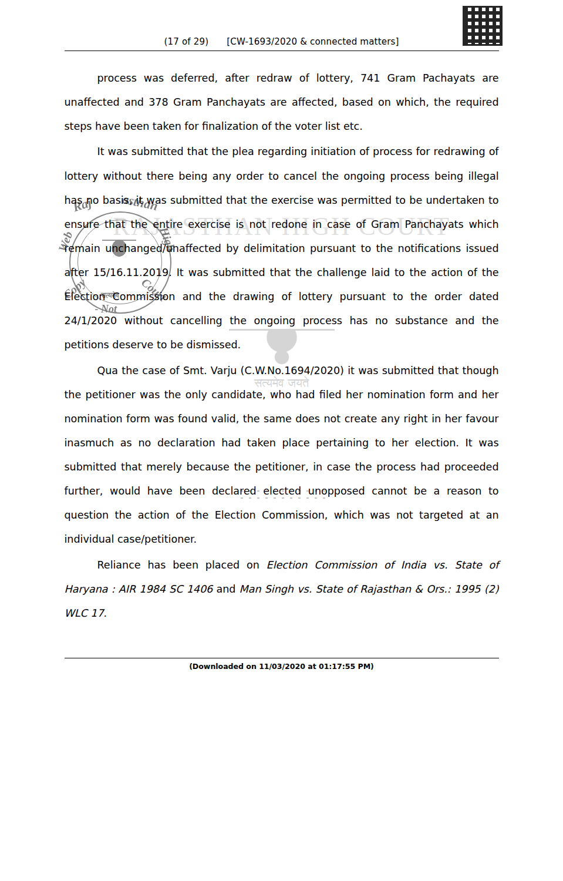(17 of 29) [CW-1693/2020 & connected matters]
Raj
asthan
Web
High
Copy
Court
- Not
सत्यमेव
RAJASTHAN HIGH COURT
सत्यमेव जयते
process was deferred, after redraw of lottery, 741 Gram Pachayats are unaffected and 378 Gram Panchayats are affected, based on which, the required steps have been taken for finalization of the voter list etc.
It was submitted that the plea regarding initiation of process for redrawing of lottery without there being any order to cancel the ongoing process being illegal has no basis, it was submitted that the exercise was permitted to be undertaken to ensure that the entire exercise is not redone in case of Gram Panchayats which remain unchanged/unaffected by delimitation pursuant to the notifications issued after 15/16.11.2019. It was submitted that the challenge laid to the action of the Election Commission and the drawing of lottery pursuant to the order dated 24/1/2020 without cancelling the ongoing process has no substance and the petitions deserve to be dismissed.
Qua the case of Smt. Varju (C.W.No.1694/2020) it was submitted that though the petitioner was the only candidate, who had filed her nomination form and her nomination form was found valid, the same does not create any right in her favour inasmuch as no declaration had taken place pertaining to her election. It was submitted that merely because the petitioner, in case the process had proceeded further, would have been declared elected unopposed cannot be a reason to question the action of the Election Commission, which was not targeted at an individual case/petitioner.
Reliance has been placed on Election Commission of India vs. State of Haryana : AIR 1984 SC 1406 and Man Singh vs. State of Rajasthan & Ors.: 1995 (2) WLC 17.
(Downloaded on 11/03/2020 at 01:17:55 PM)